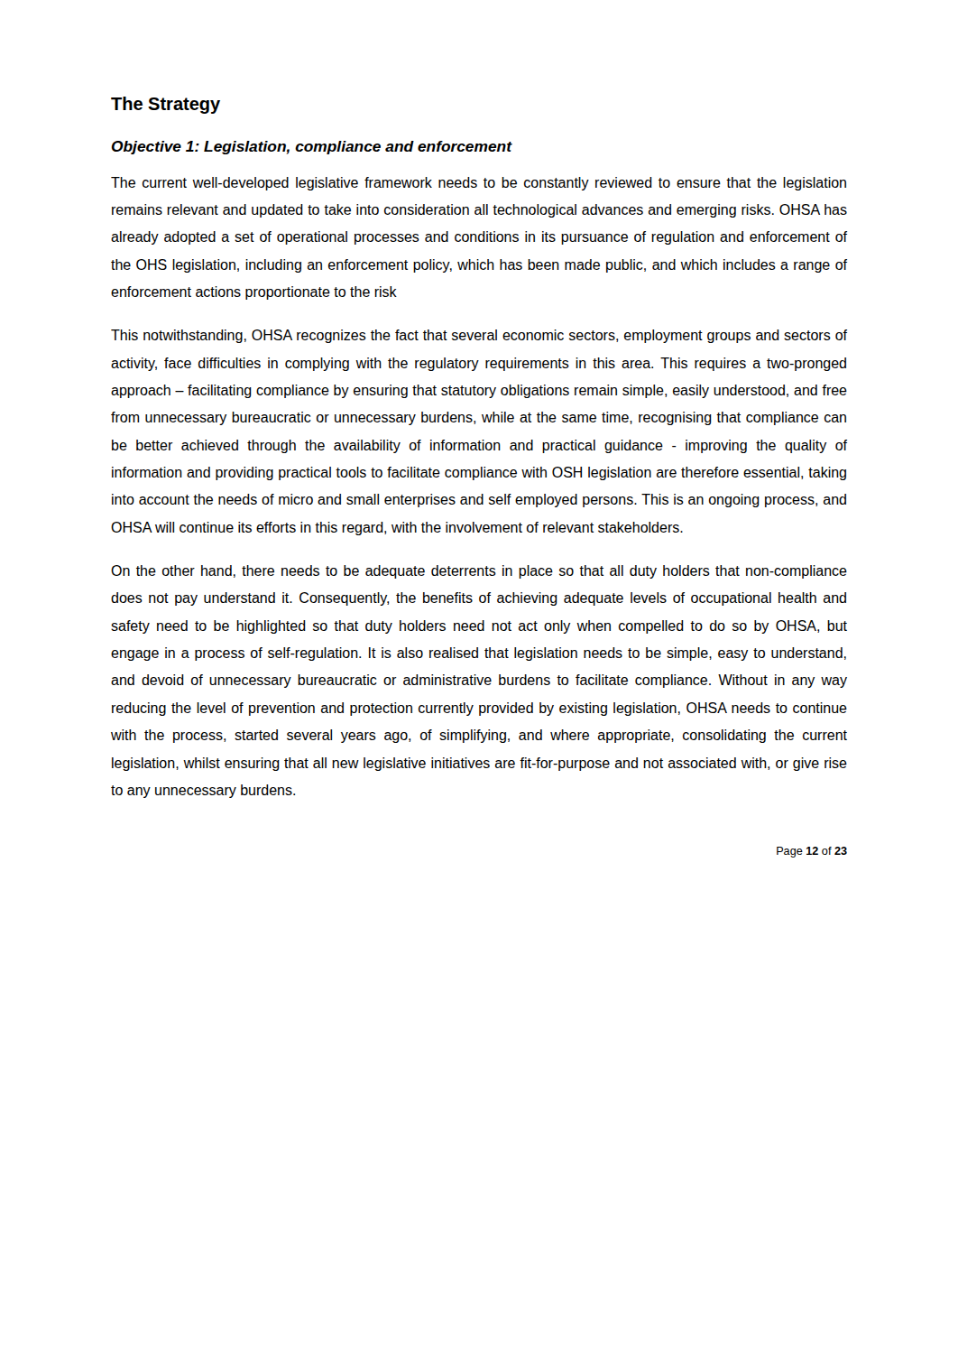The Strategy
Objective 1: Legislation, compliance and enforcement
The current well-developed legislative framework needs to be constantly reviewed to ensure that the legislation remains relevant and updated to take into consideration all technological advances and emerging risks. OHSA has already adopted a set of operational processes and conditions in its pursuance of regulation and enforcement of the OHS legislation, including an enforcement policy, which has been made public, and which includes a range of enforcement actions proportionate to the risk
This notwithstanding, OHSA recognizes the fact that several economic sectors, employment groups and sectors of activity, face difficulties in complying with the regulatory requirements in this area. This requires a two-pronged approach – facilitating compliance by ensuring that statutory obligations remain simple, easily understood, and free from unnecessary bureaucratic or unnecessary burdens, while at the same time, recognising that compliance can be better achieved through the availability of information and practical guidance - improving the quality of information and providing practical tools to facilitate compliance with OSH legislation are therefore essential, taking into account the needs of micro and small enterprises and self employed persons. This is an ongoing process, and OHSA will continue its efforts in this regard, with the involvement of relevant stakeholders.
On the other hand, there needs to be adequate deterrents in place so that all duty holders that non-compliance does not pay understand it. Consequently, the benefits of achieving adequate levels of occupational health and safety need to be highlighted so that duty holders need not act only when compelled to do so by OHSA, but engage in a process of self-regulation. It is also realised that legislation needs to be simple, easy to understand, and devoid of unnecessary bureaucratic or administrative burdens to facilitate compliance. Without in any way reducing the level of prevention and protection currently provided by existing legislation, OHSA needs to continue with the process, started several years ago, of simplifying, and where appropriate, consolidating the current legislation, whilst ensuring that all new legislative initiatives are fit-for-purpose and not associated with, or give rise to any unnecessary burdens.
Page 12 of 23